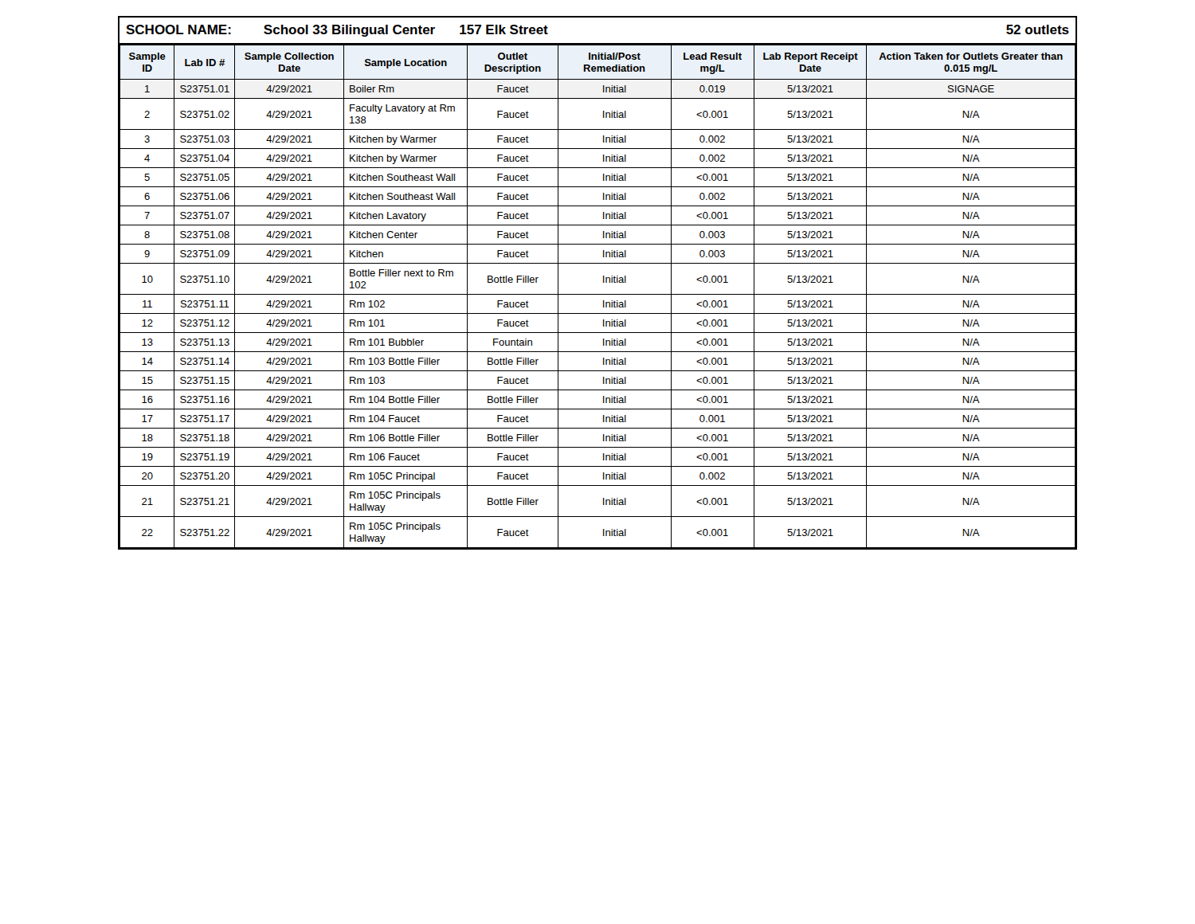SCHOOL NAME: School 33 Bilingual Center 157 Elk Street 52 outlets
| Sample ID | Lab ID # | Sample Collection Date | Sample Location | Outlet Description | Initial/Post Remediation | Lead Result mg/L | Lab Report Receipt Date | Action Taken for Outlets Greater than 0.015 mg/L |
| --- | --- | --- | --- | --- | --- | --- | --- | --- |
| 1 | S23751.01 | 4/29/2021 | Boiler Rm | Faucet | Initial | 0.019 | 5/13/2021 | SIGNAGE |
| 2 | S23751.02 | 4/29/2021 | Faculty Lavatory at Rm 138 | Faucet | Initial | <0.001 | 5/13/2021 | N/A |
| 3 | S23751.03 | 4/29/2021 | Kitchen by Warmer | Faucet | Initial | 0.002 | 5/13/2021 | N/A |
| 4 | S23751.04 | 4/29/2021 | Kitchen by Warmer | Faucet | Initial | 0.002 | 5/13/2021 | N/A |
| 5 | S23751.05 | 4/29/2021 | Kitchen Southeast Wall | Faucet | Initial | <0.001 | 5/13/2021 | N/A |
| 6 | S23751.06 | 4/29/2021 | Kitchen Southeast Wall | Faucet | Initial | 0.002 | 5/13/2021 | N/A |
| 7 | S23751.07 | 4/29/2021 | Kitchen Lavatory | Faucet | Initial | <0.001 | 5/13/2021 | N/A |
| 8 | S23751.08 | 4/29/2021 | Kitchen Center | Faucet | Initial | 0.003 | 5/13/2021 | N/A |
| 9 | S23751.09 | 4/29/2021 | Kitchen | Faucet | Initial | 0.003 | 5/13/2021 | N/A |
| 10 | S23751.10 | 4/29/2021 | Bottle Filler next to Rm 102 | Bottle Filler | Initial | <0.001 | 5/13/2021 | N/A |
| 11 | S23751.11 | 4/29/2021 | Rm 102 | Faucet | Initial | <0.001 | 5/13/2021 | N/A |
| 12 | S23751.12 | 4/29/2021 | Rm 101 | Faucet | Initial | <0.001 | 5/13/2021 | N/A |
| 13 | S23751.13 | 4/29/2021 | Rm 101 Bubbler | Fountain | Initial | <0.001 | 5/13/2021 | N/A |
| 14 | S23751.14 | 4/29/2021 | Rm 103 Bottle Filler | Bottle Filler | Initial | <0.001 | 5/13/2021 | N/A |
| 15 | S23751.15 | 4/29/2021 | Rm 103 | Faucet | Initial | <0.001 | 5/13/2021 | N/A |
| 16 | S23751.16 | 4/29/2021 | Rm 104 Bottle Filler | Bottle Filler | Initial | <0.001 | 5/13/2021 | N/A |
| 17 | S23751.17 | 4/29/2021 | Rm 104 Faucet | Faucet | Initial | 0.001 | 5/13/2021 | N/A |
| 18 | S23751.18 | 4/29/2021 | Rm 106 Bottle Filler | Bottle Filler | Initial | <0.001 | 5/13/2021 | N/A |
| 19 | S23751.19 | 4/29/2021 | Rm 106 Faucet | Faucet | Initial | <0.001 | 5/13/2021 | N/A |
| 20 | S23751.20 | 4/29/2021 | Rm 105C Principal | Faucet | Initial | 0.002 | 5/13/2021 | N/A |
| 21 | S23751.21 | 4/29/2021 | Rm 105C Principals Hallway | Bottle Filler | Initial | <0.001 | 5/13/2021 | N/A |
| 22 | S23751.22 | 4/29/2021 | Rm 105C Principals Hallway | Faucet | Initial | <0.001 | 5/13/2021 | N/A |